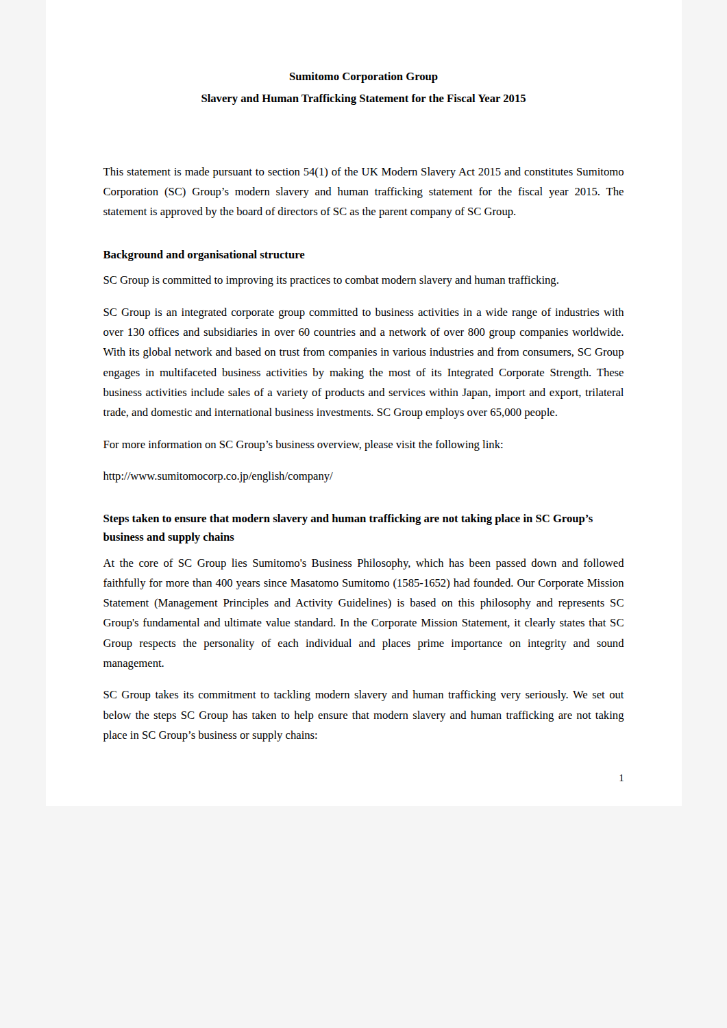Sumitomo Corporation GroupSlavery and Human Trafficking Statement for the Fiscal Year 2015
This statement is made pursuant to section 54(1) of the UK Modern Slavery Act 2015 and constitutes Sumitomo Corporation (SC) Group’s modern slavery and human trafficking statement for the fiscal year 2015. The statement is approved by the board of directors of SC as the parent company of SC Group.
Background and organisational structure
SC Group is committed to improving its practices to combat modern slavery and human trafficking.
SC Group is an integrated corporate group committed to business activities in a wide range of industries with over 130 offices and subsidiaries in over 60 countries and a network of over 800 group companies worldwide. With its global network and based on trust from companies in various industries and from consumers, SC Group engages in multifaceted business activities by making the most of its Integrated Corporate Strength. These business activities include sales of a variety of products and services within Japan, import and export, trilateral trade, and domestic and international business investments. SC Group employs over 65,000 people.
For more information on SC Group’s business overview, please visit the following link:
http://www.sumitomocorp.co.jp/english/company/
Steps taken to ensure that modern slavery and human trafficking are not taking place in SC Group’s business and supply chains
At the core of SC Group lies Sumitomo's Business Philosophy, which has been passed down and followed faithfully for more than 400 years since Masatomo Sumitomo (1585-1652) had founded. Our Corporate Mission Statement (Management Principles and Activity Guidelines) is based on this philosophy and represents SC Group's fundamental and ultimate value standard. In the Corporate Mission Statement, it clearly states that SC Group respects the personality of each individual and places prime importance on integrity and sound management.
SC Group takes its commitment to tackling modern slavery and human trafficking very seriously. We set out below the steps SC Group has taken to help ensure that modern slavery and human trafficking are not taking place in SC Group’s business or supply chains:
1